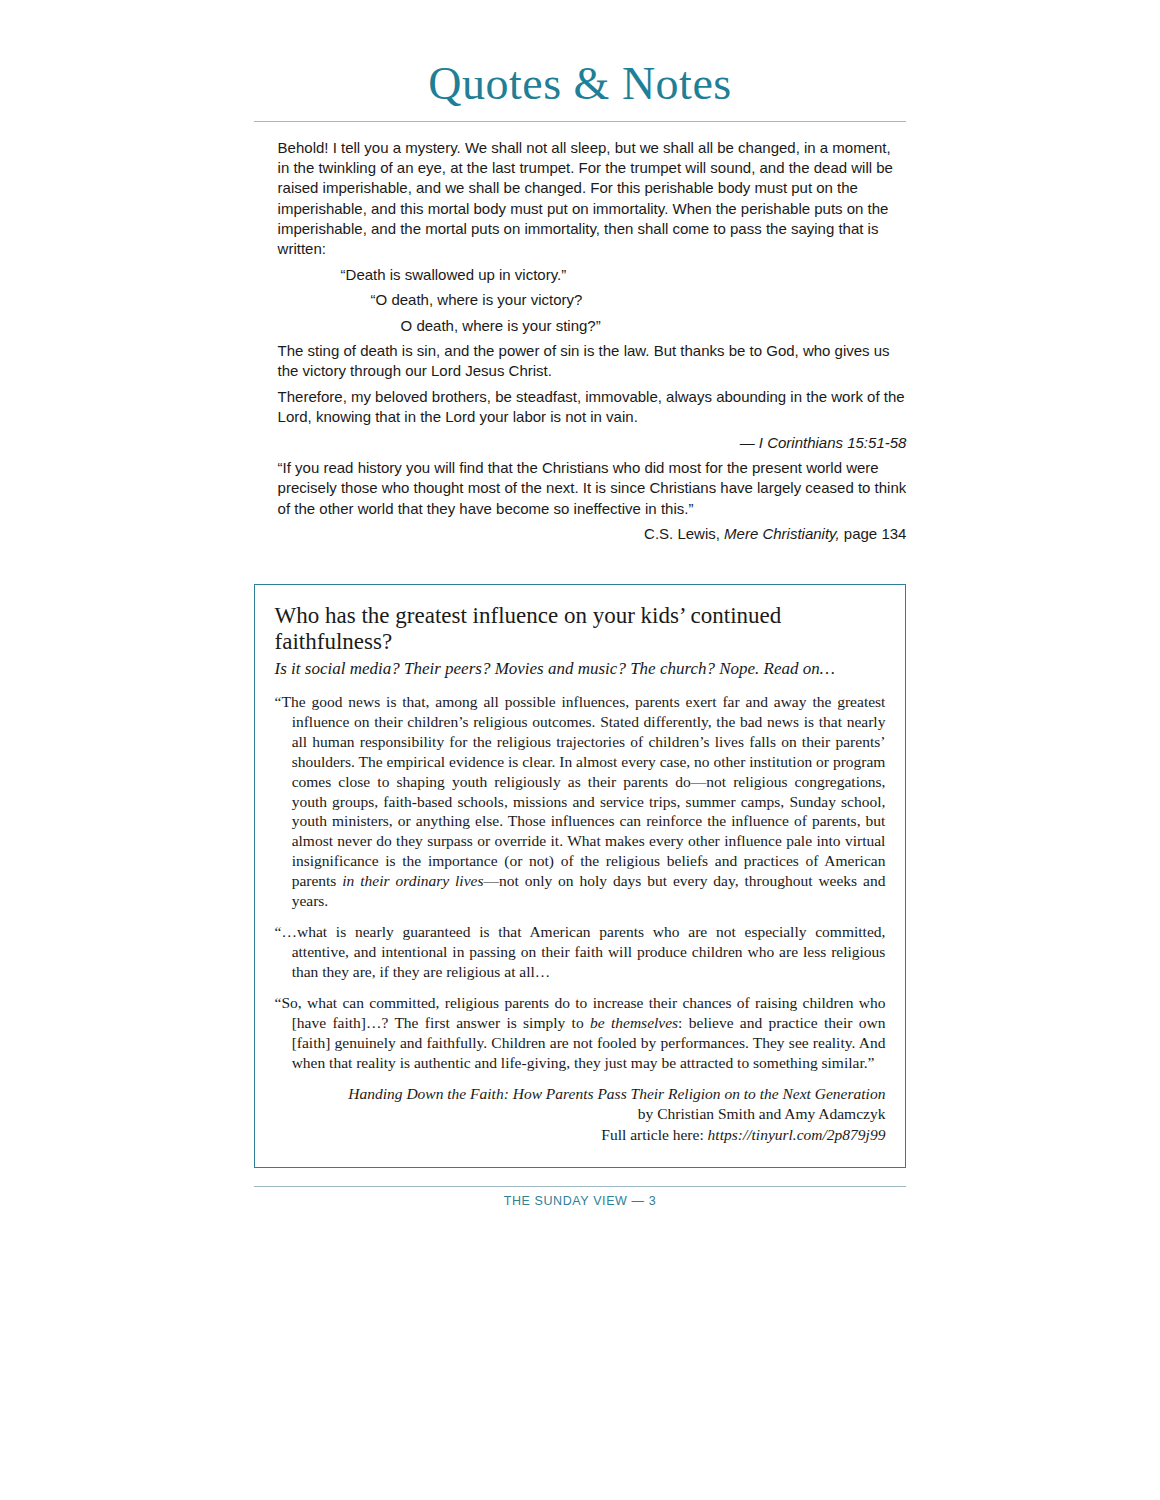Quotes & Notes
Behold! I tell you a mystery. We shall not all sleep, but we shall all be changed, in a moment, in the twinkling of an eye, at the last trumpet. For the trumpet will sound, and the dead will be raised imperishable, and we shall be changed. For this perishable body must put on the imperishable, and this mortal body must put on immortality. When the perishable puts on the imperishable, and the mortal puts on immortality, then shall come to pass the saying that is written:
“Death is swallowed up in victory.”
“O death, where is your victory?
O death, where is your sting?”
The sting of death is sin, and the power of sin is the law. But thanks be to God, who gives us the victory through our Lord Jesus Christ.
Therefore, my beloved brothers, be steadfast, immovable, always abounding in the work of the Lord, knowing that in the Lord your labor is not in vain.
— I Corinthians 15:51-58
“If you read history you will find that the Christians who did most for the present world were precisely those who thought most of the next. It is since Christians have largely ceased to think of the other world that they have become so ineffective in this.”
C.S. Lewis, Mere Christianity, page 134
Who has the greatest influence on your kids’ continued faithfulness?
Is it social media? Their peers? Movies and music? The church? Nope. Read on…
“The good news is that, among all possible influences, parents exert far and away the greatest influence on their children’s religious outcomes. Stated differently, the bad news is that nearly all human responsibility for the religious trajectories of children’s lives falls on their parents’ shoulders. The empirical evidence is clear. In almost every case, no other institution or program comes close to shaping youth religiously as their parents do—not religious congregations, youth groups, faith-based schools, missions and service trips, summer camps, Sunday school, youth ministers, or anything else. Those influences can reinforce the influence of parents, but almost never do they surpass or override it. What makes every other influence pale into virtual insignificance is the importance (or not) of the religious beliefs and practices of American parents in their ordinary lives—not only on holy days but every day, throughout weeks and years.
“…what is nearly guaranteed is that American parents who are not especially committed, attentive, and intentional in passing on their faith will produce children who are less religious than they are, if they are religious at all…
“So, what can committed, religious parents do to increase their chances of raising children who [have faith]…? The first answer is simply to be themselves: believe and practice their own [faith] genuinely and faithfully. Children are not fooled by performances. They see reality. And when that reality is authentic and life-giving, they just may be attracted to something similar.”
Handing Down the Faith: How Parents Pass Their Religion on to the Next Generation
by Christian Smith and Amy Adamczyk
Full article here: https://tinyurl.com/2p879j99
THE SUNDAY VIEW — 3